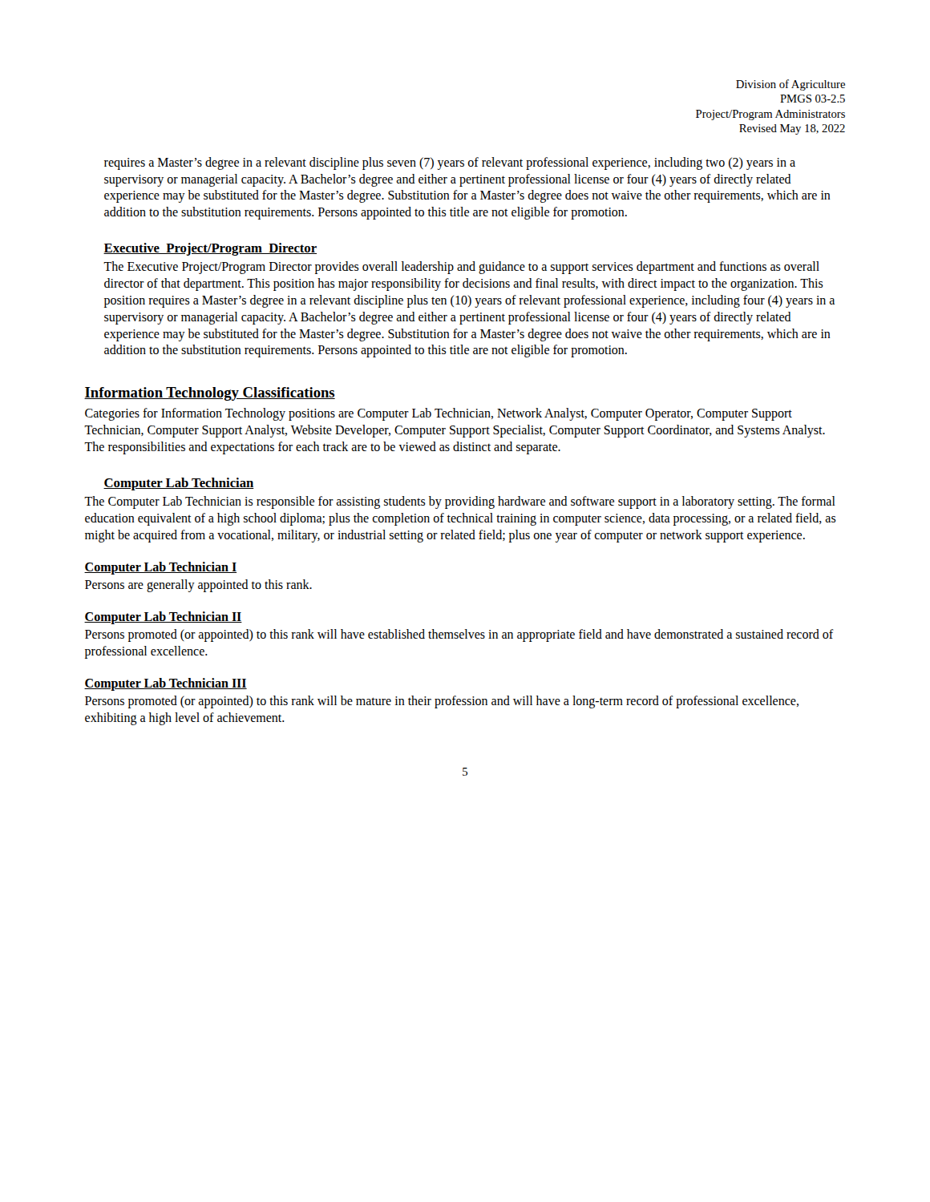Division of Agriculture
PMGS 03-2.5
Project/Program Administrators
Revised May 18, 2022
requires a Master’s degree in a relevant discipline plus seven (7) years of relevant professional experience, including two (2) years in a supervisory or managerial capacity. A Bachelor’s degree and either a pertinent professional license or four (4) years of directly related experience may be substituted for the Master’s degree. Substitution for a Master’s degree does not waive the other requirements, which are in addition to the substitution requirements. Persons appointed to this title are not eligible for promotion.
Executive Project/Program Director
The Executive Project/Program Director provides overall leadership and guidance to a support services department and functions as overall director of that department. This position has major responsibility for decisions and final results, with direct impact to the organization. This position requires a Master’s degree in a relevant discipline plus ten (10) years of relevant professional experience, including four (4) years in a supervisory or managerial capacity. A Bachelor’s degree and either a pertinent professional license or four (4) years of directly related experience may be substituted for the Master’s degree. Substitution for a Master’s degree does not waive the other requirements, which are in addition to the substitution requirements. Persons appointed to this title are not eligible for promotion.
Information Technology Classifications
Categories for Information Technology positions are Computer Lab Technician, Network Analyst, Computer Operator, Computer Support Technician, Computer Support Analyst, Website Developer, Computer Support Specialist, Computer Support Coordinator, and Systems Analyst. The responsibilities and expectations for each track are to be viewed as distinct and separate.
Computer Lab Technician
The Computer Lab Technician is responsible for assisting students by providing hardware and software support in a laboratory setting. The formal education equivalent of a high school diploma; plus the completion of technical training in computer science, data processing, or a related field, as might be acquired from a vocational, military, or industrial setting or related field; plus one year of computer or network support experience.
Computer Lab Technician I
Persons are generally appointed to this rank.
Computer Lab Technician II
Persons promoted (or appointed) to this rank will have established themselves in an appropriate field and have demonstrated a sustained record of professional excellence.
Computer Lab Technician III
Persons promoted (or appointed) to this rank will be mature in their profession and will have a long-term record of professional excellence, exhibiting a high level of achievement.
5